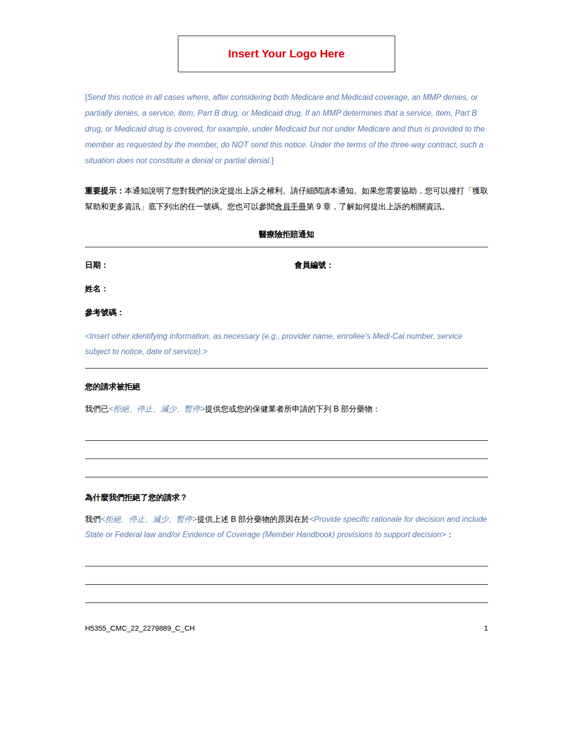Insert Your Logo Here
[Send this notice in all cases where, after considering both Medicare and Medicaid coverage, an MMP denies, or partially denies, a service, item, Part B drug, or Medicaid drug. If an MMP determines that a service, item, Part B drug, or Medicaid drug is covered, for example, under Medicaid but not under Medicare and thus is provided to the member as requested by the member, do NOT send this notice. Under the terms of the three-way contract, such a situation does not constitute a denial or partial denial.]
重要提示：本通知說明了您對我們的決定提出上訴之權利。請仔細閱讀本通知。如果您需要協助，您可以撥打「獲取幫助和更多資訊」底下列出的任一號碼。您也可以參閱會員手冊第 9 章，了解如何提出上訴的相關資訊。
醫療險拒賠通知
日期：
會員編號：
姓名：
參考號碼：
<Insert other identifying information, as necessary (e.g., provider name, enrollee's Medi-Cal number, service subject to notice, date of service).>
您的請求被拒絕
我們已<拒絕、停止、減少、暫停>提供您或您的保健業者所申請的下列 B 部分藥物：
為什麼我們拒絕了您的請求？
我們<拒絕、停止、減少、暫停>提供上述 B 部分藥物的原因在於<Provide specific rationale for decision and include State or Federal law and/or Evidence of Coverage (Member Handbook) provisions to support decision>：
H5355_CMC_22_2279889_C_CH 1